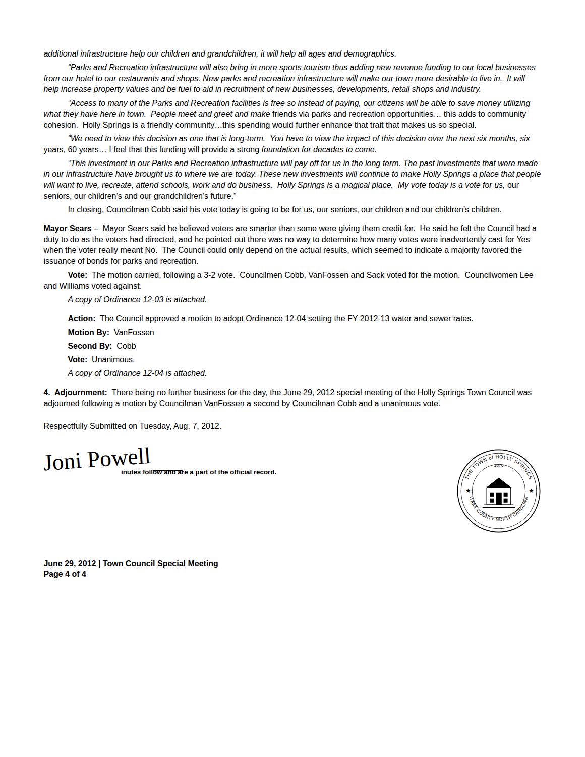additional infrastructure help our children and grandchildren, it will help all ages and demographics.
“Parks and Recreation infrastructure will also bring in more sports tourism thus adding new revenue funding to our local businesses from our hotel to our restaurants and shops. New parks and recreation infrastructure will make our town more desirable to live in. It will help increase property values and be fuel to aid in recruitment of new businesses, developments, retail shops and industry.
“Access to many of the Parks and Recreation facilities is free so instead of paying, our citizens will be able to save money utilizing what they have here in town. People meet and greet and make friends via parks and recreation opportunities… this adds to community cohesion. Holly Springs is a friendly community…this spending would further enhance that trait that makes us so special.
“We need to view this decision as one that is long-term. You have to view the impact of this decision over the next six months, six years, 60 years… I feel that this funding will provide a strong foundation for decades to come.
“This investment in our Parks and Recreation infrastructure will pay off for us in the long term. The past investments that were made in our infrastructure have brought us to where we are today. These new investments will continue to make Holly Springs a place that people will want to live, recreate, attend schools, work and do business. Holly Springs is a magical place. My vote today is a vote for us, our seniors, our children’s and our grandchildren’s future.”
In closing, Councilman Cobb said his vote today is going to be for us, our seniors, our children and our children’s children.
Mayor Sears – Mayor Sears said he believed voters are smarter than some were giving them credit for. He said he felt the Council had a duty to do as the voters had directed, and he pointed out there was no way to determine how many votes were inadvertently cast for Yes when the voter really meant No. The Council could only depend on the actual results, which seemed to indicate a majority favored the issuance of bonds for parks and recreation.
Vote: The motion carried, following a 3-2 vote. Councilmen Cobb, VanFossen and Sack voted for the motion. Councilwomen Lee and Williams voted against.
A copy of Ordinance 12-03 is attached.
Action: The Council approved a motion to adopt Ordinance 12-04 setting the FY 2012-13 water and sewer rates.
Motion By: VanFossen
Second By: Cobb
Vote: Unanimous.
A copy of Ordinance 12-04 is attached.
4. Adjournment: There being no further business for the day, the June 29, 2012 special meeting of the Holly Springs Town Council was adjourned following a motion by Councilman VanFossen a second by Councilman Cobb and a unanimous vote.
Respectfully Submitted on Tuesday, Aug. 7, 2012.
THE TOWN of HOLLY SPRINGS WAKE COUNTY NORTH CAROLINA 1876 ★ ★
Joni Powell
inutes follow and are a part of the official record.
June 29, 2012 | Town Council Special Meeting
Page 4 of 4